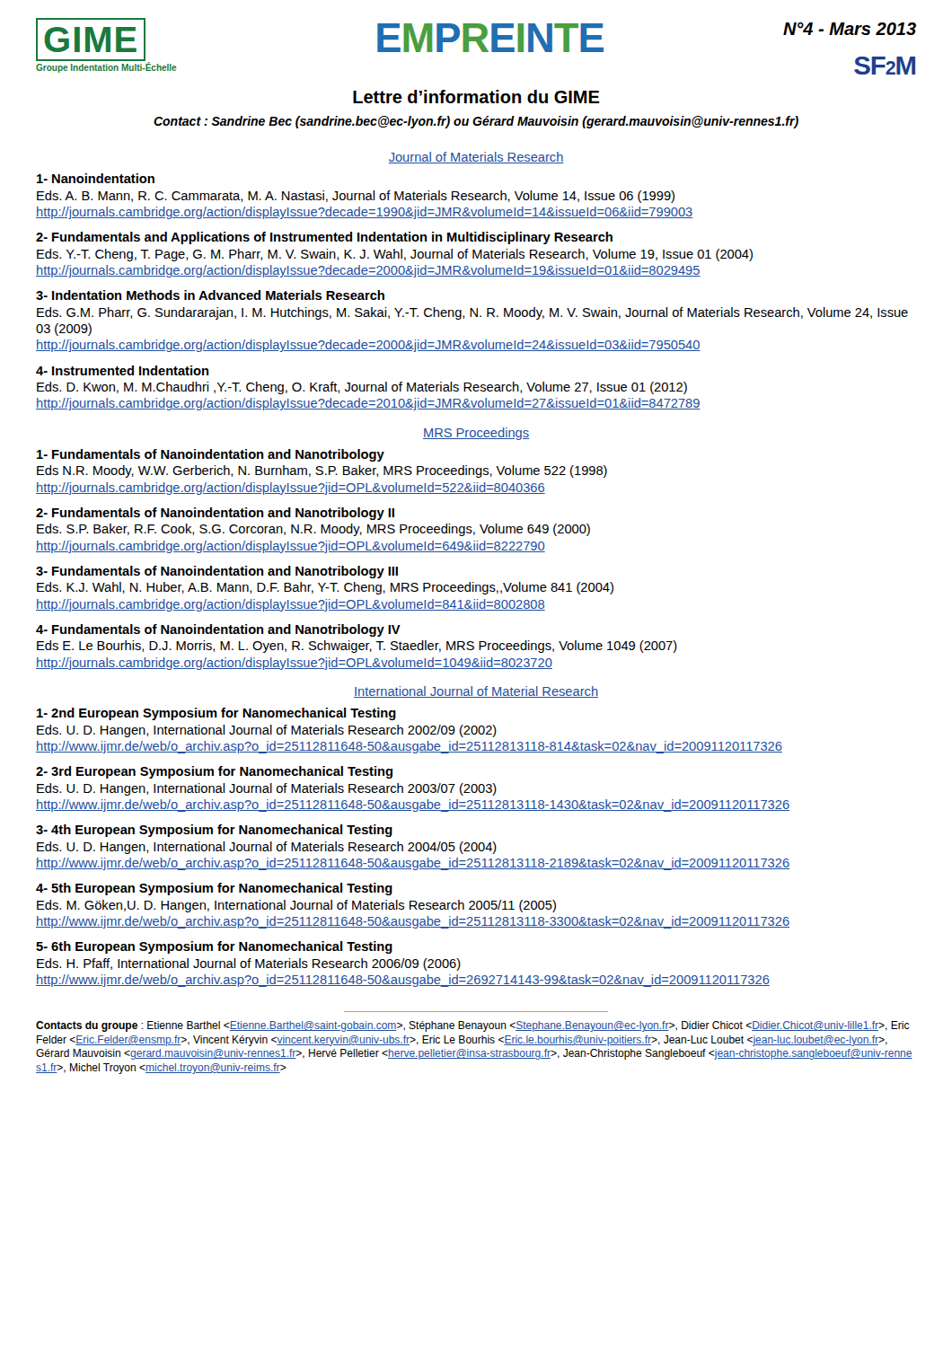GIME
Groupe Indentation Multi-Échelle
EMPREINTE
N°4 - Mars 2013
SF2 M
Lettre d’information du GIME
Contact : Sandrine Bec (sandrine.bec@ec-lyon.fr) ou Gérard Mauvoisin (gerard.mauvoisin@univ-rennes1.fr)
Journal of Materials Research
1- Nanoindentation
Eds. A. B. Mann, R. C. Cammarata, M. A. Nastasi, Journal of Materials Research, Volume 14, Issue 06 (1999)
http://journals.cambridge.org/action/displayIssue?decade=1990&jid=JMR&volumeId=14&issueId=06&iid=799003
2- Fundamentals and Applications of Instrumented Indentation in Multidisciplinary Research
Eds. Y.-T. Cheng, T. Page, G. M. Pharr, M. V. Swain, K. J. Wahl, Journal of Materials Research, Volume 19, Issue 01 (2004)
http://journals.cambridge.org/action/displayIssue?decade=2000&jid=JMR&volumeId=19&issueId=01&iid=8029495
3- Indentation Methods in Advanced Materials Research
Eds. G.M. Pharr, G. Sundararajan, I. M. Hutchings, M. Sakai, Y.-T. Cheng, N. R. Moody, M. V. Swain, Journal of Materials Research, Volume 24, Issue 03 (2009)
http://journals.cambridge.org/action/displayIssue?decade=2000&jid=JMR&volumeId=24&issueId=03&iid=7950540
4- Instrumented Indentation
Eds. D. Kwon, M. M.Chaudhri ,Y.-T. Cheng, O. Kraft, Journal of Materials Research, Volume 27, Issue 01 (2012)
http://journals.cambridge.org/action/displayIssue?decade=2010&jid=JMR&volumeId=27&issueId=01&iid=8472789
MRS Proceedings
1- Fundamentals of Nanoindentation and Nanotribology
Eds N.R. Moody, W.W. Gerberich, N. Burnham, S.P. Baker, MRS Proceedings, Volume 522 (1998)
http://journals.cambridge.org/action/displayIssue?jid=OPL&volumeId=522&iid=8040366
2- Fundamentals of Nanoindentation and Nanotribology II
Eds. S.P. Baker, R.F. Cook, S.G. Corcoran, N.R. Moody, MRS Proceedings, Volume 649 (2000)
http://journals.cambridge.org/action/displayIssue?jid=OPL&volumeId=649&iid=8222790
3- Fundamentals of Nanoindentation and Nanotribology III
Eds. K.J. Wahl, N. Huber, A.B. Mann, D.F. Bahr, Y-T. Cheng, MRS Proceedings,,Volume 841 (2004)
http://journals.cambridge.org/action/displayIssue?jid=OPL&volumeId=841&iid=8002808
4- Fundamentals of Nanoindentation and Nanotribology IV
Eds E. Le Bourhis, D.J. Morris, M. L. Oyen, R. Schwaiger, T. Staedler, MRS Proceedings, Volume 1049 (2007)
http://journals.cambridge.org/action/displayIssue?jid=OPL&volumeId=1049&iid=8023720
International Journal of Material Research
1- 2nd European Symposium for Nanomechanical Testing
Eds. U. D. Hangen, International Journal of Materials Research 2002/09 (2002)
http://www.ijmr.de/web/o_archiv.asp?o_id=25112811648-50&ausgabe_id=25112813118-814&task=02&nav_id=20091120117326
2- 3rd European Symposium for Nanomechanical Testing
Eds. U. D. Hangen, International Journal of Materials Research 2003/07 (2003)
http://www.ijmr.de/web/o_archiv.asp?o_id=25112811648-50&ausgabe_id=25112813118-1430&task=02&nav_id=20091120117326
3- 4th European Symposium for Nanomechanical Testing
Eds. U. D. Hangen, International Journal of Materials Research 2004/05 (2004)
http://www.ijmr.de/web/o_archiv.asp?o_id=25112811648-50&ausgabe_id=25112813118-2189&task=02&nav_id=20091120117326
4- 5th European Symposium for Nanomechanical Testing
Eds. M. Göken,U. D. Hangen, International Journal of Materials Research 2005/11 (2005)
http://www.ijmr.de/web/o_archiv.asp?o_id=25112811648-50&ausgabe_id=25112813118-3300&task=02&nav_id=20091120117326
5- 6th European Symposium for Nanomechanical Testing
Eds. H. Pfaff, International Journal of Materials Research 2006/09 (2006)
http://www.ijmr.de/web/o_archiv.asp?o_id=25112811648-50&ausgabe_id=2692714143-99&task=02&nav_id=20091120117326
Contacts du groupe : Etienne Barthel <Etienne.Barthel@saint-gobain.com>, Stéphane Benayoun <Stephane.Benayoun@ec-lyon.fr>, Didier Chicot <Didier.Chicot@univ-lille1.fr>, Eric Felder <Eric.Felder@ensmp.fr>, Vincent Kéryvin <vincent.keryvin@univ-ubs.fr>, Eric Le Bourhis <Eric.le.bourhis@univ-poitiers.fr>, Jean-Luc Loubet <jean-luc.loubet@ec-lyon.fr>, Gérard Mauvoisin <gerard.mauvoisin@univ-rennes1.fr>, Hervé Pelletier <herve.pelletier@insa-strasbourg.fr>, Jean-Christophe Sangleboeuf <jean-christophe.sangleboeuf@univ-rennes1.fr>, Michel Troyon <michel.troyon@univ-reims.fr>